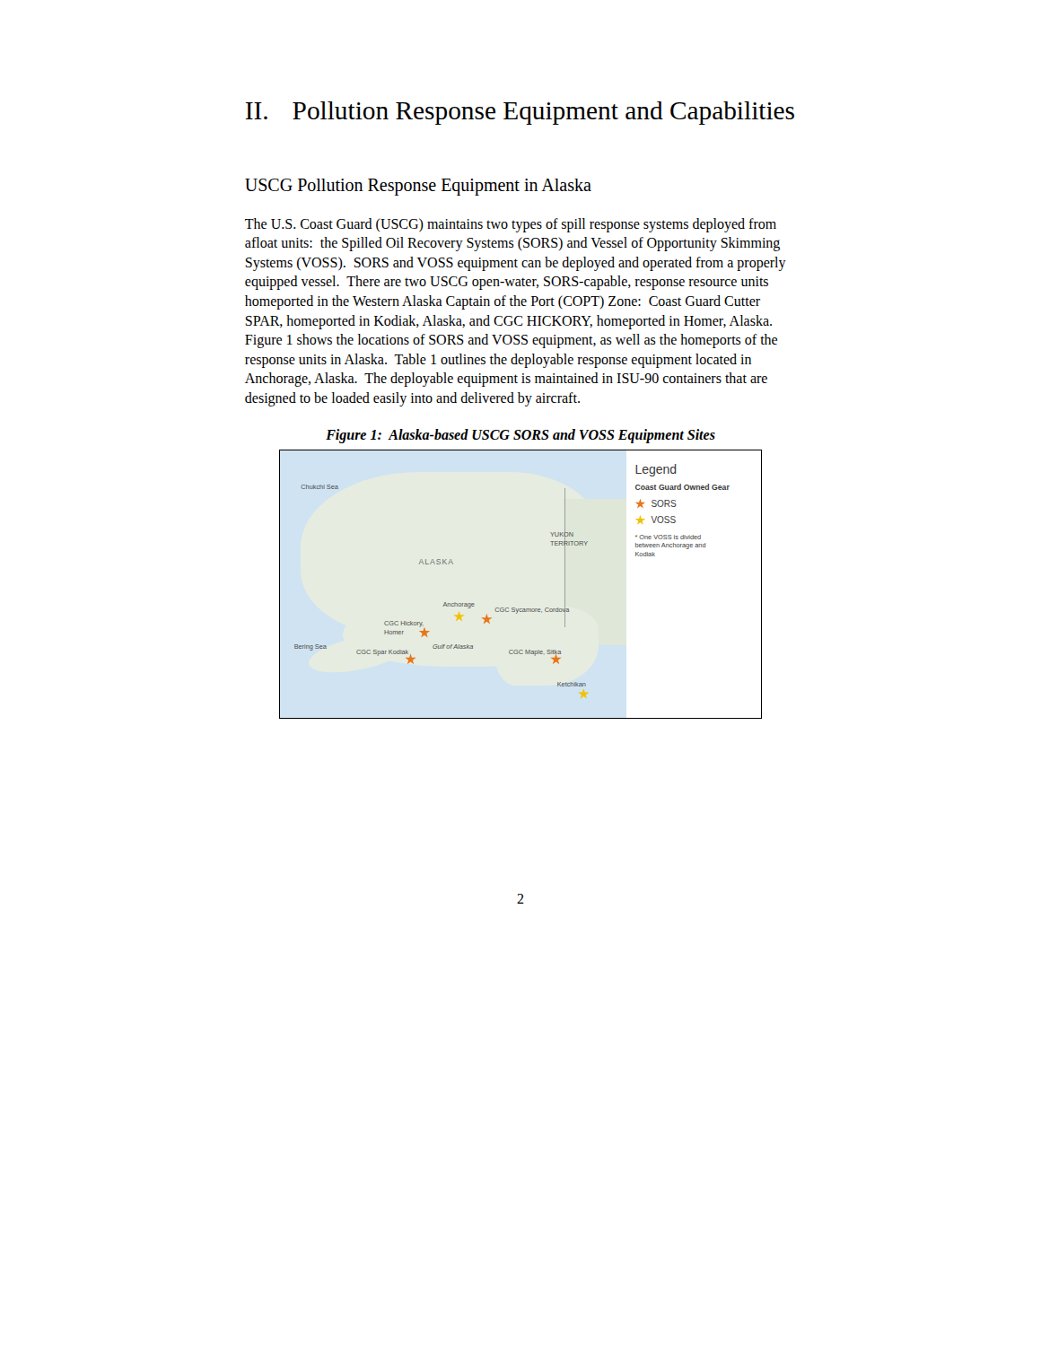II. Pollution Response Equipment and Capabilities
USCG Pollution Response Equipment in Alaska
The U.S. Coast Guard (USCG) maintains two types of spill response systems deployed from afloat units: the Spilled Oil Recovery Systems (SORS) and Vessel of Opportunity Skimming Systems (VOSS). SORS and VOSS equipment can be deployed and operated from a properly equipped vessel. There are two USCG open-water, SORS-capable, response resource units homeported in the Western Alaska Captain of the Port (COPT) Zone: Coast Guard Cutter SPAR, homeported in Kodiak, Alaska, and CGC HICKORY, homeported in Homer, Alaska. Figure 1 shows the locations of SORS and VOSS equipment, as well as the homeports of the response units in Alaska. Table 1 outlines the deployable response equipment located in Anchorage, Alaska. The deployable equipment is maintained in ISU-90 containers that are designed to be loaded easily into and delivered by aircraft.
Figure 1: Alaska-based USCG SORS and VOSS Equipment Sites
Chukchi Sea
ALASKA
YUKON
TERRITORY
Bering Sea
Gulf of Alaska
Anchorage
CGC Sycamore, Cordova
CGC Hickory,
Homer
CGC Spar Kodiak
CGC Maple, Sitka
Ketchikan
Legend
Coast Guard Owned Gear
SORS
VOSS
* One VOSS is divided
between Anchorage and
Kodiak
2